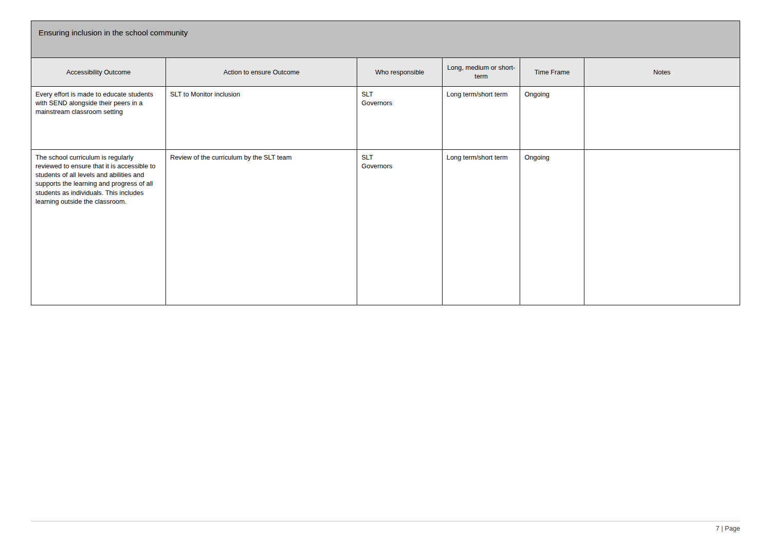Ensuring inclusion in the school community
| Accessibility Outcome | Action to ensure Outcome | Who responsible | Long, medium or short-term | Time Frame | Notes |
| --- | --- | --- | --- | --- | --- |
| Every effort is made to educate students with SEND alongside their peers in a mainstream classroom setting | SLT to Monitor inclusion | SLT Governors | Long term/short term | Ongoing | |
| The school curriculum is regularly reviewed to ensure that it is accessible to students of all levels and abilities and supports the learning and progress of all students as individuals. This includes learning outside the classroom. | Review of the curriculum by the SLT team | SLT Governors | Long term/short term | Ongoing | |
7 | Page